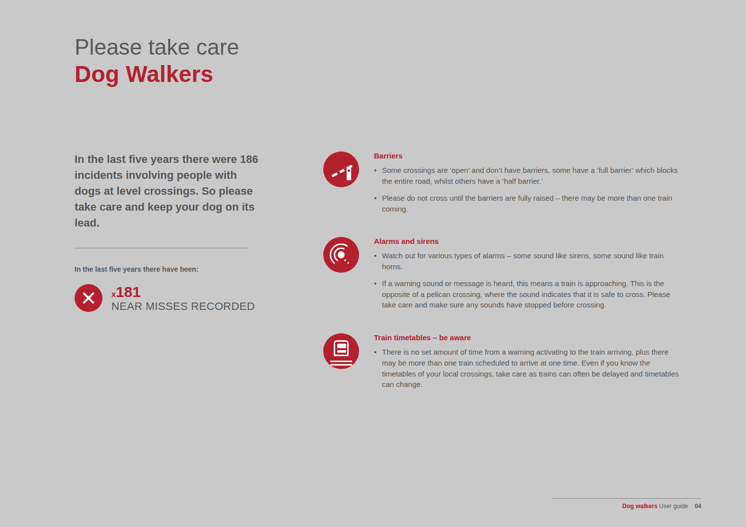Please take care Dog Walkers
In the last five years there were 186 incidents involving people with dogs at level crossings. So please take care and keep your dog on its lead.
In the last five years there have been:
x181
NEAR MISSES RECORDED
Barriers
Some crossings are ‘open’ and don’t have barriers, some have a ‘full barrier’ which blocks the entire road, whilst others have a ‘half barrier.’
Please do not cross until the barriers are fully raised – there may be more than one train coming.
Alarms and sirens
Watch out for various types of alarms – some sound like sirens, some sound like train horns.
If a warning sound or message is heard, this means a train is approaching. This is the opposite of a pelican crossing, where the sound indicates that it is safe to cross. Please take care and make sure any sounds have stopped before crossing.
Train timetables – be aware
There is no set amount of time from a warning activating to the train arriving, plus there may be more than one train scheduled to arrive at one time. Even if you know the timetables of your local crossings, take care as trains can often be delayed and timetables can change.
Dog walkers User guide 04